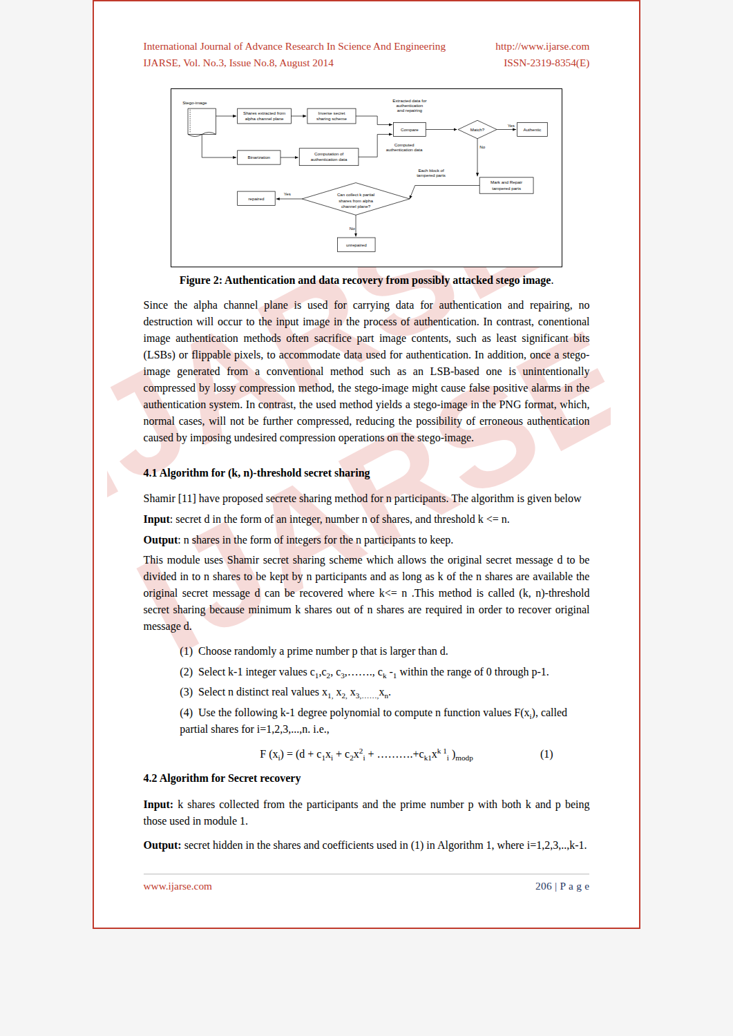International Journal of Advance Research In Science And Engineering http://www.ijarse.com
IJARSE, Vol. No.3, Issue No.8, August 2014 ISSN-2319-8354(E)
IJARSE IJARSE
Stego-image Shares extracted from alpha channel plane Inverse secret sharing scheme Extracted data for authentication and repairing Compare Match? Authentic Yes No Binarization Computation of authentication data Computed authentication data Mark and Repair tampered parts Each block of tampered parts Can collect k partial shares from alpha channel plane? repaired Yes unrepaired No
Figure 2: Authentication and data recovery from possibly attacked stego image.
Since the alpha channel plane is used for carrying data for authentication and repairing, no destruction will occur to the input image in the process of authentication. In contrast, conentional image authentication methods often sacrifice part image contents, such as least significant bits (LSBs) or flippable pixels, to accommodate data used for authentication. In addition, once a stego-image generated from a conventional method such as an LSB-based one is unintentionally compressed by lossy compression method, the stego-image might cause false positive alarms in the authentication system. In contrast, the used method yields a stego-image in the PNG format, which, normal cases, will not be further compressed, reducing the possibility of erroneous authentication caused by imposing undesired compression operations on the stego-image.
4.1 Algorithm for (k, n)-threshold secret sharing
Shamir [11] have proposed secrete sharing method for n participants. The algorithm is given below
Input: secret d in the form of an integer, number n of shares, and threshold k <= n.
Output: n shares in the form of integers for the n participants to keep.
This module uses Shamir secret sharing scheme which allows the original secret message d to be divided in to n shares to be kept by n participants and as long as k of the n shares are available the original secret message d can be recovered where k<= n .This method is called (k, n)-threshold secret sharing because minimum k shares out of n shares are required in order to recover original message d.
(1) Choose randomly a prime number p that is larger than d.
(2) Select k-1 integer values c1,c2, c3,……., ck -1 within the range of 0 through p-1.
(3) Select n distinct real values x1, x2, x3,……,xn.
(4) Use the following k-1 degree polynomial to compute n function values F(xi), called partial shares for i=1,2,3,...,n. i.e.,
F (xi) = (d + c1xi + c2x2i + ……….+ck1xk 1i )modp (1)
4.2 Algorithm for Secret recovery
Input: k shares collected from the participants and the prime number p with both k and p being those used in module 1.
Output: secret hidden in the shares and coefficients used in (1) in Algorithm 1, where i=1,2,3,..,k-1.
www.ijarse.com 206 | P a g e